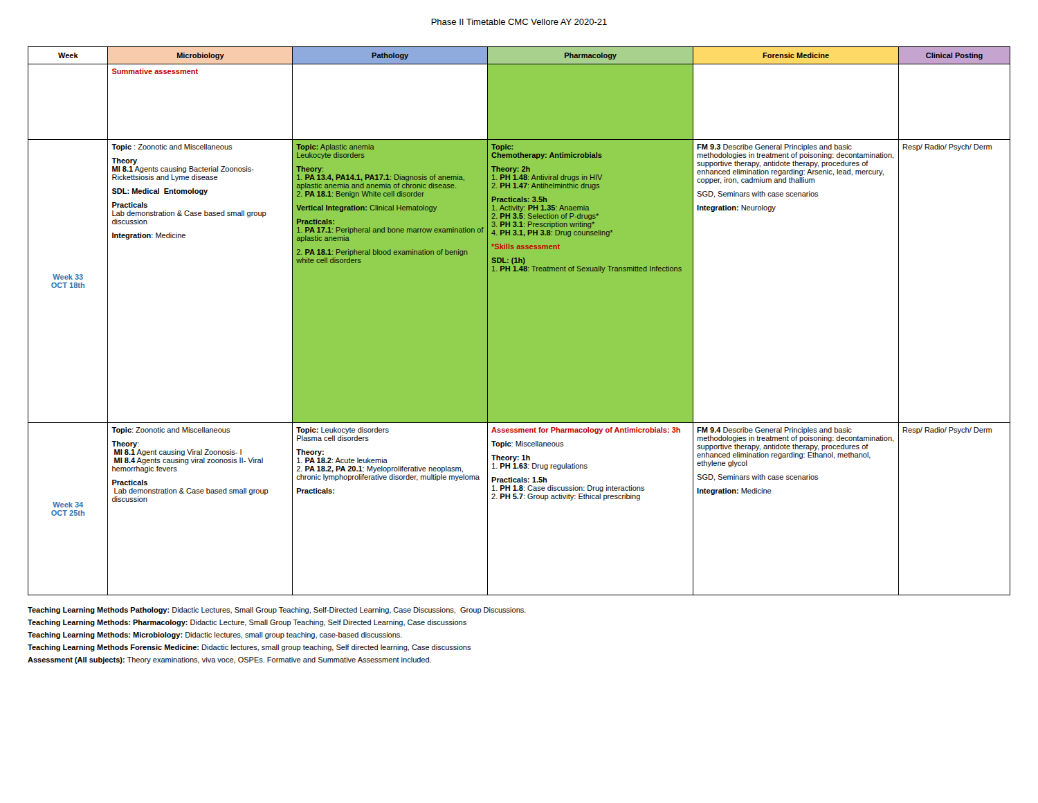Phase II Timetable CMC Vellore AY 2020-21
| Week | Microbiology | Pathology | Pharmacology | Forensic Medicine | Clinical Posting |
| --- | --- | --- | --- | --- | --- |
| | Summative assessment | | | | |
| Week 33 OCT 18th | Topic : Zoonotic and Miscellaneous Theory MI 8.1 Agents causing Bacterial Zoonosis- Rickettsiosis and Lyme disease SDL: Medical Entomology Practicals Lab demonstration & Case based small group discussion Integration : Medicine | Topic: Aplastic anemia Leukocyte disorders Theory : 1. PA 13.4, PA14.1, PA17.1 : Diagnosis of anemia, aplastic anemia and anemia of chronic disease. 2. PA 18.1 : Benign White cell disorder Vertical Integration: Clinical Hematology Practicals: 1. PA 17.1 : Peripheral and bone marrow examination of aplastic anemia 2. PA 18.1 : Peripheral blood examination of benign white cell disorders | Topic: Chemotherapy: Antimicrobials Theory: 2h 1. PH 1.48 : Antiviral drugs in HIV 2. PH 1.47 : Antihelminthic drugs Practicals: 3.5h 1. Activity: PH 1.35 : Anaemia 2. PH 3.5 : Selection of P-drugs* 3. PH 3.1 : Prescription writing* 4. PH 3.1, PH 3.8 : Drug counseling* *Skills assessment SDL: (1h) 1. PH 1.48 : Treatment of Sexually Transmitted Infections | FM 9.3 Describe General Principles and basic methodologies in treatment of poisoning: decontamination, supportive therapy, antidote therapy, procedures of enhanced elimination regarding: Arsenic, lead, mercury, copper, iron, cadmium and thallium SGD, Seminars with case scenarios Integration: Neurology | Resp/ Radio/ Psych/ Derm |
| Week 34 OCT 25th | Topic : Zoonotic and Miscellaneous Theory : MI 8.1 Agent causing Viral Zoonosis- I MI 8.4 Agents causing viral zoonosis II- Viral hemorrhagic fevers Practicals Lab demonstration & Case based small group discussion | Topic: Leukocyte disorders Plasma cell disorders Theory: 1. PA 18.2 : Acute leukemia 2. PA 18.2, PA 20.1 : Myeloproliferative neoplasm, chronic lymphoproliferative disorder, multiple myeloma Practicals: | Assessment for Pharmacology of Antimicrobials: 3h Topic : Miscellaneous Theory: 1h 1. PH 1.63 : Drug regulations Practicals: 1.5h 1. PH 1.8 : Case discussion: Drug interactions 2. PH 5.7 : Group activity: Ethical prescribing | FM 9.4 Describe General Principles and basic methodologies in treatment of poisoning: decontamination, supportive therapy, antidote therapy, procedures of enhanced elimination regarding: Ethanol, methanol, ethylene glycol SGD, Seminars with case scenarios Integration: Medicine | Resp/ Radio/ Psych/ Derm |
Teaching Learning Methods Pathology: Didactic Lectures, Small Group Teaching, Self-Directed Learning, Case Discussions, Group Discussions.
Teaching Learning Methods: Pharmacology: Didactic Lecture, Small Group Teaching, Self Directed Learning, Case discussions
Teaching Learning Methods: Microbiology: Didactic lectures, small group teaching, case-based discussions.
Teaching Learning Methods Forensic Medicine: Didactic lectures, small group teaching, Self directed learning, Case discussions
Assessment (All subjects): Theory examinations, viva voce, OSPEs. Formative and Summative Assessment included.